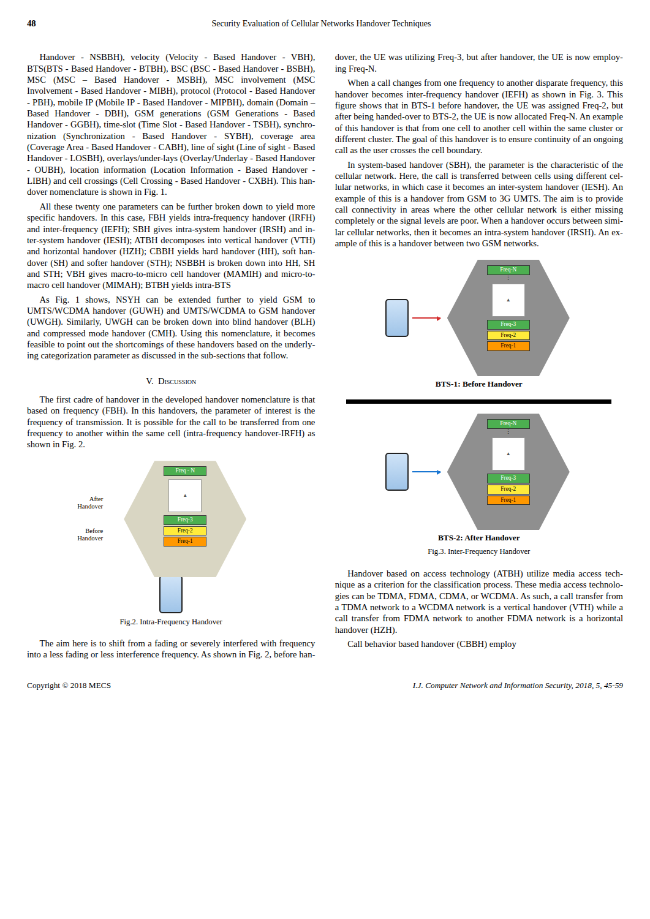48
Security Evaluation of Cellular Networks Handover Techniques
Handover - NSBBH), velocity (Velocity - Based Handover - VBH), BTS(BTS - Based Handover - BTBH), BSC (BSC - Based Handover - BSBH), MSC (MSC – Based Handover - MSBH), MSC involvement (MSC Involvement - Based Handover - MIBH), protocol (Protocol - Based Handover - PBH), mobile IP (Mobile IP - Based Handover - MIPBH), domain (Domain – Based Handover - DBH), GSM generations (GSM Generations - Based Handover - GGBH), time-slot (Time Slot - Based Handover - TSBH), synchronization (Synchronization - Based Handover - SYBH), coverage area (Coverage Area - Based Handover - CABH), line of sight (Line of sight - Based Handover - LOSBH), overlays/under-lays (Overlay/Underlay - Based Handover - OUBH), location information (Location Information - Based Handover - LIBH) and cell crossings (Cell Crossing - Based Handover - CXBH). This handover nomenclature is shown in Fig. 1.
All these twenty one parameters can be further broken down to yield more specific handovers. In this case, FBH yields intra-frequency handover (IRFH) and inter-frequency (IEFH); SBH gives intra-system handover (IRSH) and inter-system handover (IESH); ATBH decomposes into vertical handover (VTH) and horizontal handover (HZH); CBBH yields hard handover (HH), soft handover (SH) and softer handover (STH); NSBBH is broken down into HH, SH and STH; VBH gives macro-to-micro cell handover (MAMIH) and micro-to-macro cell handover (MIMAH); BTBH yields intra-BTS
As Fig. 1 shows, NSYH can be extended further to yield GSM to UMTS/WCDMA handover (GUWH) and UMTS/WCDMA to GSM handover (UWGH). Similarly, UWGH can be broken down into blind handover (BLH) and compressed mode handover (CMH). Using this nomenclature, it becomes feasible to point out the shortcomings of these handovers based on the underlying categorization parameter as discussed in the sub-sections that follow.
V. Discussion
The first cadre of handover in the developed handover nomenclature is that based on frequency (FBH). In this handovers, the parameter of interest is the frequency of transmission. It is possible for the call to be transferred from one frequency to another within the same cell (intra-frequency handover-IRFH) as shown in Fig. 2.
After
Handover
Before
Handover
Freq - N
▲
Freq-3
Freq-2
Freq-1
Fig.2. Intra-Frequency Handover
The aim here is to shift from a fading or severely interfered with frequency into a less fading or less interference frequency. As shown in Fig. 2, before handover, the UE was utilizing Freq-3, but after handover, the UE is now employing Freq-N.
When a call changes from one frequency to another disparate frequency, this handover becomes inter-frequency handover (IEFH) as shown in Fig. 3. This figure shows that in BTS-1 before handover, the UE was assigned Freq-2, but after being handed-over to BTS-2, the UE is now allocated Freq-N. An example of this handover is that from one cell to another cell within the same cluster or different cluster. The goal of this handover is to ensure continuity of an ongoing call as the user crosses the cell boundary.
In system-based handover (SBH), the parameter is the characteristic of the cellular network. Here, the call is transferred between cells using different cellular networks, in which case it becomes an inter-system handover (IESH). An example of this is a handover from GSM to 3G UMTS. The aim is to provide call connectivity in areas where the other cellular network is either missing completely or the signal levels are poor. When a handover occurs between similar cellular networks, then it becomes an intra-system handover (IRSH). An example of this is a handover between two GSM networks.
Freq-N
⋮
▲
Freq-3
Freq-2
Freq-1
BTS-1: Before Handover
Freq-N
⋮
▲
Freq-3
Freq-2
Freq-1
BTS-2: After Handover
Fig.3. Inter-Frequency Handover
Handover based on access technology (ATBH) utilize media access technique as a criterion for the classification process. These media access technologies can be TDMA, FDMA, CDMA, or WCDMA. As such, a call transfer from a TDMA network to a WCDMA network is a vertical handover (VTH) while a call transfer from FDMA network to another FDMA network is a horizontal handover (HZH).
Call behavior based handover (CBBH) employ
Copyright © 2018 MECS
I.J. Computer Network and Information Security, 2018, 5, 45-59